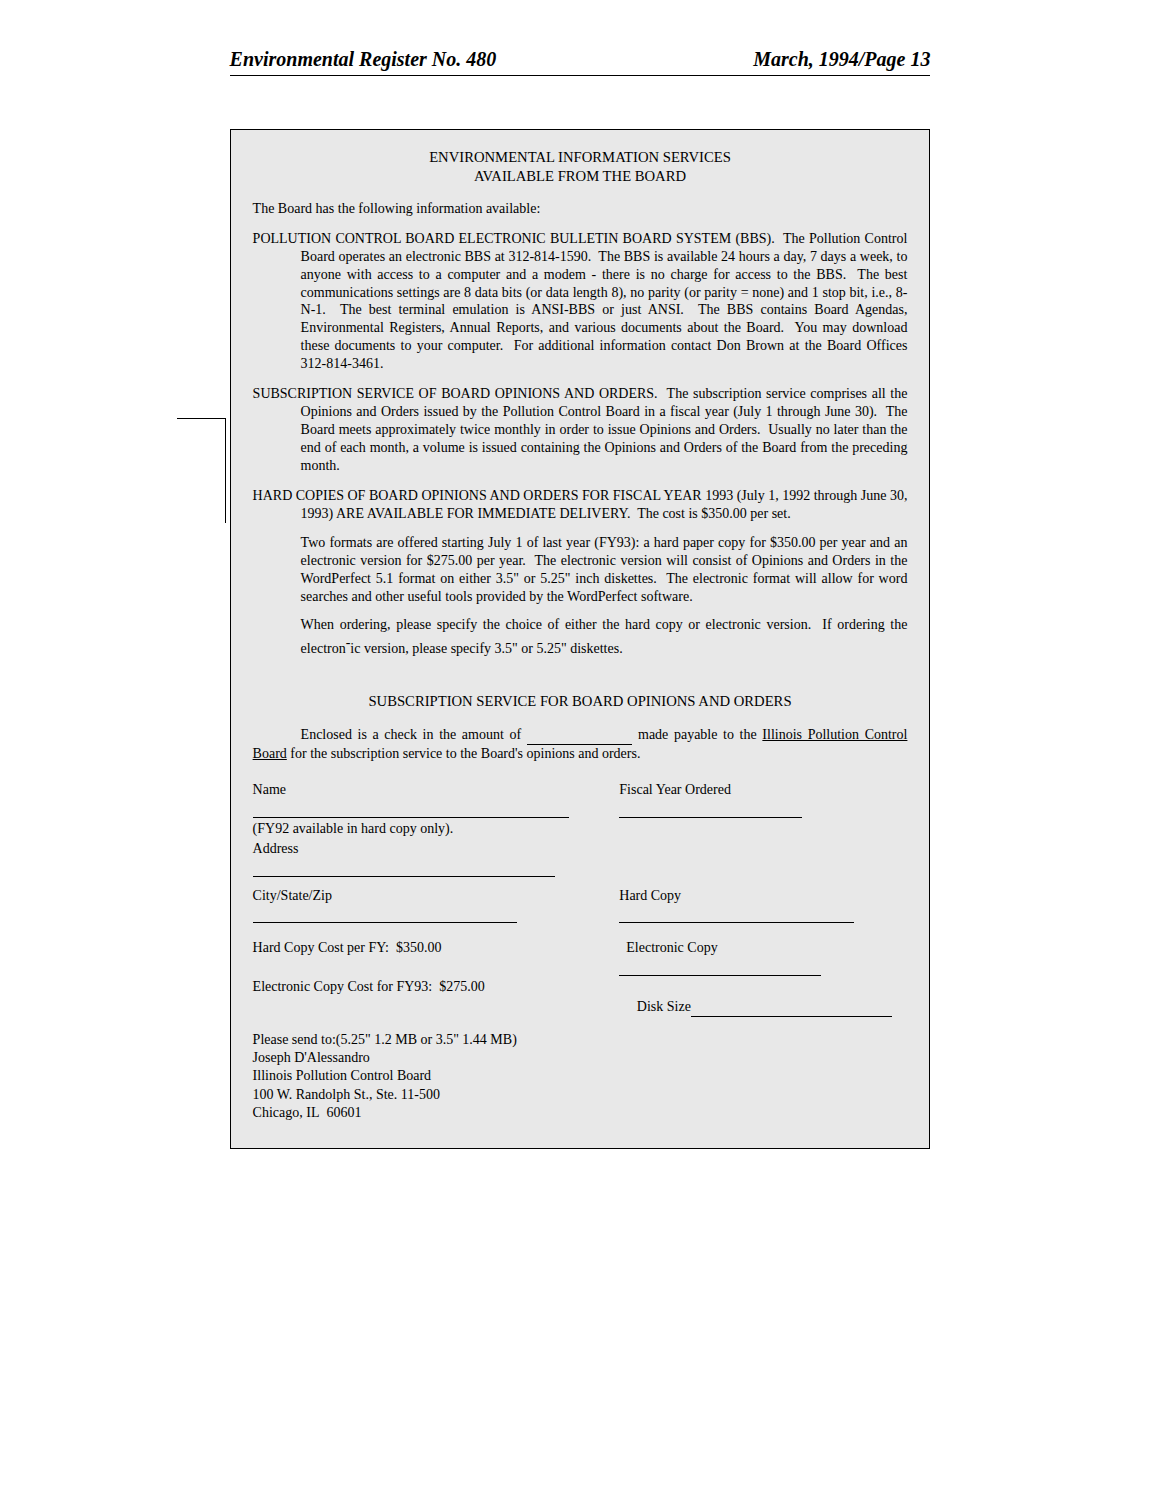Environmental Register No. 480
March, 1994/Page 13
ENVIRONMENTAL INFORMATION SERVICES
AVAILABLE FROM THE BOARD
The Board has the following information available:
POLLUTION CONTROL BOARD ELECTRONIC BULLETIN BOARD SYSTEM (BBS). The Pollution Control Board operates an electronic BBS at 312-814-1590. The BBS is available 24 hours a day, 7 days a week, to anyone with access to a computer and a modem - there is no charge for access to the BBS. The best communications settings are 8 data bits (or data length 8), no parity (or parity = none) and 1 stop bit, i.e., 8-N-1. The best terminal emulation is ANSI-BBS or just ANSI. The BBS contains Board Agendas, Environmental Registers, Annual Reports, and various documents about the Board. You may download these documents to your computer. For additional information contact Don Brown at the Board Offices 312-814-3461.
SUBSCRIPTION SERVICE OF BOARD OPINIONS AND ORDERS. The subscription service comprises all the Opinions and Orders issued by the Pollution Control Board in a fiscal year (July 1 through June 30). The Board meets approximately twice monthly in order to issue Opinions and Orders. Usually no later than the end of each month, a volume is issued containing the Opinions and Orders of the Board from the preceding month.
HARD COPIES OF BOARD OPINIONS AND ORDERS FOR FISCAL YEAR 1993 (July 1, 1992 through June 30, 1993) ARE AVAILABLE FOR IMMEDIATE DELIVERY. The cost is $350.00 per set.
Two formats are offered starting July 1 of last year (FY93): a hard paper copy for $350.00 per year and an electronic version for $275.00 per year. The electronic version will consist of Opinions and Orders in the WordPerfect 5.1 format on either 3.5" or 5.25" inch diskettes. The electronic format will allow for word searches and other useful tools provided by the WordPerfect software.
When ordering, please specify the choice of either the hard copy or electronic version. If ordering the electron-ic version, please specify 3.5" or 5.25" diskettes.
SUBSCRIPTION SERVICE FOR BOARD OPINIONS AND ORDERS
Enclosed is a check in the amount of made payable to the Illinois Pollution Control Board for the subscription service to the Board's opinions and orders.
Name
Fiscal Year Ordered
(FY92 available in hard copy only).
Address
City/State/Zip
Hard Copy
Hard Copy Cost per FY: $350.00
Electronic Copy
Electronic Copy Cost for FY93: $275.00
Disk Size
Please send to:(5.25" 1.2 MB or 3.5" 1.44 MB)
Joseph D'Alessandro
Illinois Pollution Control Board
100 W. Randolph St., Ste. 11-500
Chicago, IL 60601